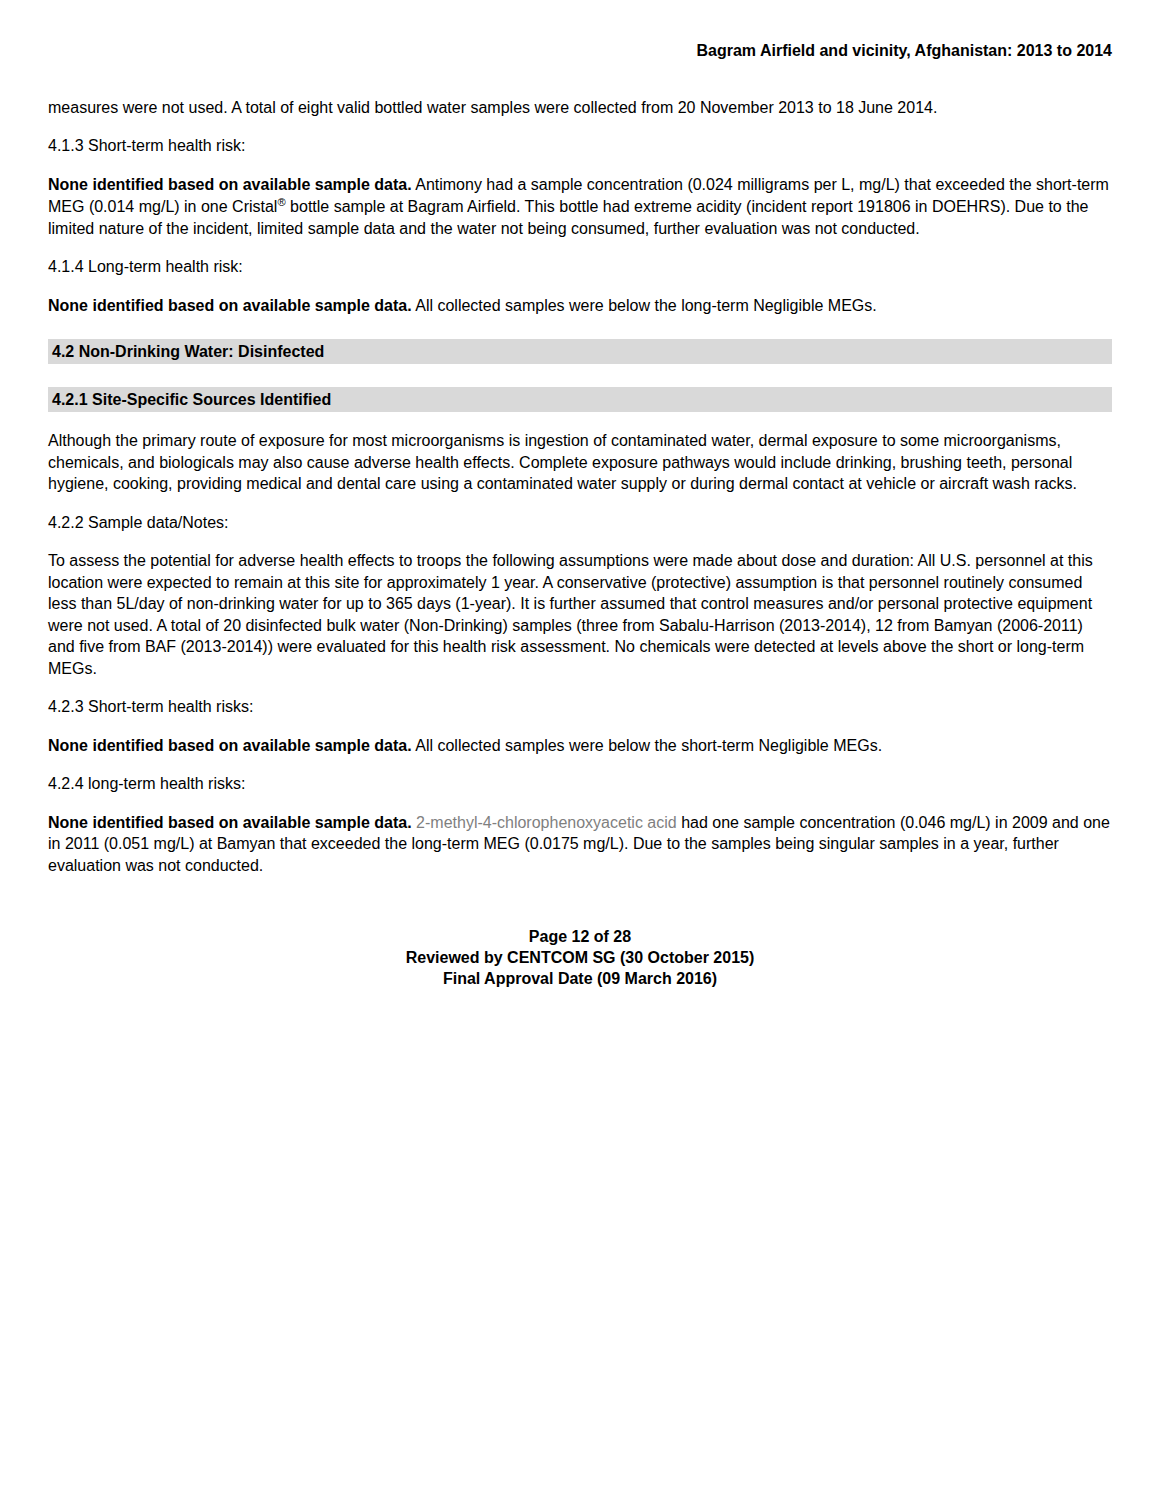Bagram Airfield and vicinity, Afghanistan: 2013 to 2014
measures were not used. A total of eight valid bottled water samples were collected from 20 November 2013 to 18 June 2014.
4.1.3 Short-term health risk:
None identified based on available sample data. Antimony had a sample concentration (0.024 milligrams per L, mg/L) that exceeded the short-term MEG (0.014 mg/L) in one Cristal® bottle sample at Bagram Airfield. This bottle had extreme acidity (incident report 191806 in DOEHRS). Due to the limited nature of the incident, limited sample data and the water not being consumed, further evaluation was not conducted.
4.1.4 Long-term health risk:
None identified based on available sample data. All collected samples were below the long-term Negligible MEGs.
4.2 Non-Drinking Water: Disinfected
4.2.1 Site-Specific Sources Identified
Although the primary route of exposure for most microorganisms is ingestion of contaminated water, dermal exposure to some microorganisms, chemicals, and biologicals may also cause adverse health effects. Complete exposure pathways would include drinking, brushing teeth, personal hygiene, cooking, providing medical and dental care using a contaminated water supply or during dermal contact at vehicle or aircraft wash racks.
4.2.2 Sample data/Notes:
To assess the potential for adverse health effects to troops the following assumptions were made about dose and duration: All U.S. personnel at this location were expected to remain at this site for approximately 1 year. A conservative (protective) assumption is that personnel routinely consumed less than 5L/day of non-drinking water for up to 365 days (1-year). It is further assumed that control measures and/or personal protective equipment were not used. A total of 20 disinfected bulk water (Non-Drinking) samples (three from Sabalu-Harrison (2013-2014), 12 from Bamyan (2006-2011) and five from BAF (2013-2014)) were evaluated for this health risk assessment. No chemicals were detected at levels above the short or long-term MEGs.
4.2.3 Short-term health risks:
None identified based on available sample data. All collected samples were below the short-term Negligible MEGs.
4.2.4 long-term health risks:
None identified based on available sample data. 2-methyl-4-chlorophenoxyacetic acid had one sample concentration (0.046 mg/L) in 2009 and one in 2011 (0.051 mg/L) at Bamyan that exceeded the long-term MEG (0.0175 mg/L). Due to the samples being singular samples in a year, further evaluation was not conducted.
Page 12 of 28
Reviewed by CENTCOM SG (30 October 2015)
Final Approval Date (09 March 2016)